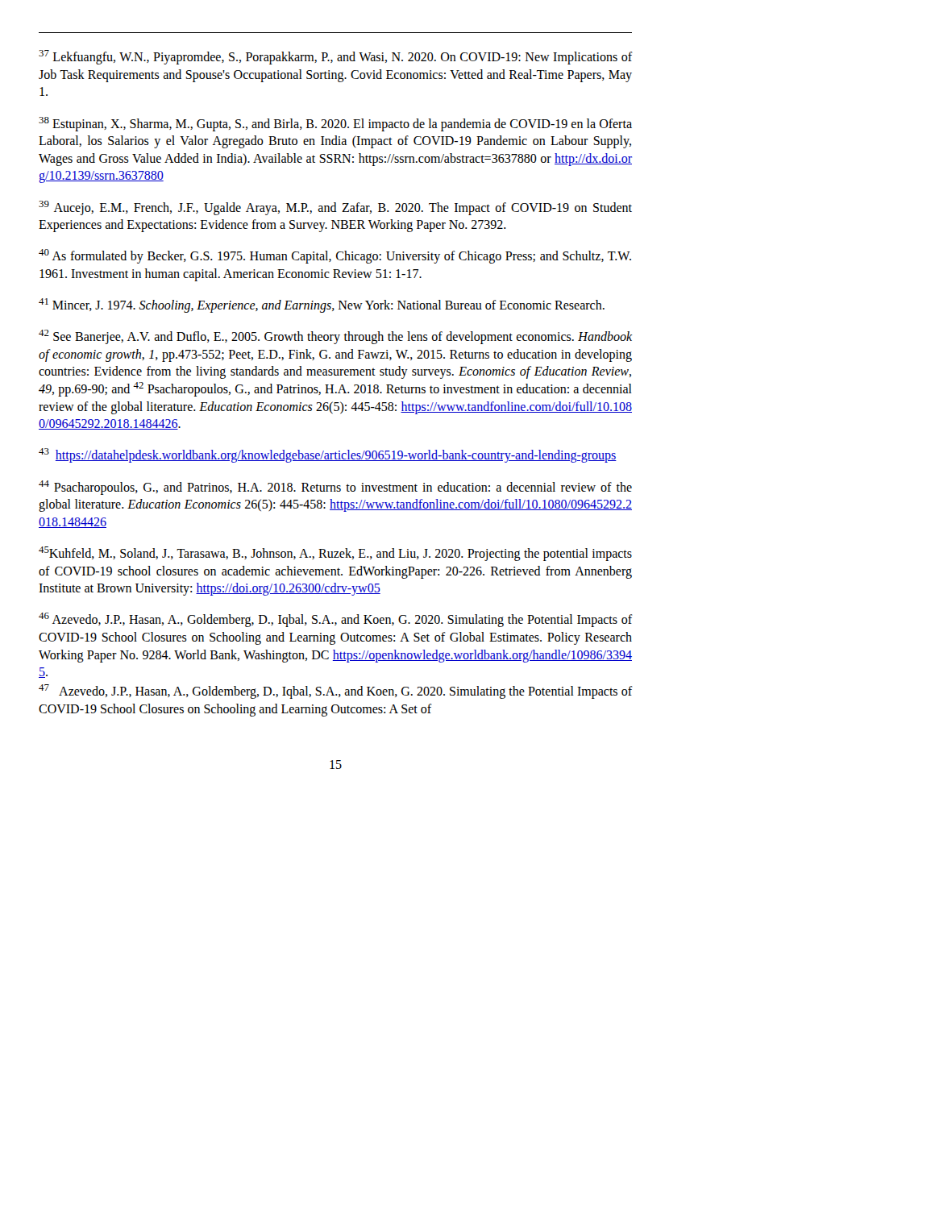37 Lekfuangfu, W.N., Piyapromdee, S., Porapakkarm, P., and Wasi, N. 2020. On COVID-19: New Implications of Job Task Requirements and Spouse's Occupational Sorting. Covid Economics: Vetted and Real-Time Papers, May 1.
38 Estupinan, X., Sharma, M., Gupta, S., and Birla, B. 2020. El impacto de la pandemia de COVID-19 en la Oferta Laboral, los Salarios y el Valor Agregado Bruto en India (Impact of COVID-19 Pandemic on Labour Supply, Wages and Gross Value Added in India). Available at SSRN: https://ssrn.com/abstract=3637880 or http://dx.doi.org/10.2139/ssrn.3637880
39 Aucejo, E.M., French, J.F., Ugalde Araya, M.P., and Zafar, B. 2020. The Impact of COVID-19 on Student Experiences and Expectations: Evidence from a Survey. NBER Working Paper No. 27392.
40 As formulated by Becker, G.S. 1975. Human Capital, Chicago: University of Chicago Press; and Schultz, T.W. 1961. Investment in human capital. American Economic Review 51: 1-17.
41 Mincer, J. 1974. Schooling, Experience, and Earnings, New York: National Bureau of Economic Research.
42 See Banerjee, A.V. and Duflo, E., 2005. Growth theory through the lens of development economics. Handbook of economic growth, 1, pp.473-552; Peet, E.D., Fink, G. and Fawzi, W., 2015. Returns to education in developing countries: Evidence from the living standards and measurement study surveys. Economics of Education Review, 49, pp.69-90; and 42 Psacharopoulos, G., and Patrinos, H.A. 2018. Returns to investment in education: a decennial review of the global literature. Education Economics 26(5): 445-458: https://www.tandfonline.com/doi/full/10.1080/09645292.2018.1484426.
43 https://datahelpdesk.worldbank.org/knowledgebase/articles/906519-world-bank-country-and-lending-groups
44 Psacharopoulos, G., and Patrinos, H.A. 2018. Returns to investment in education: a decennial review of the global literature. Education Economics 26(5): 445-458: https://www.tandfonline.com/doi/full/10.1080/09645292.2018.1484426
45 Kuhfeld, M., Soland, J., Tarasawa, B., Johnson, A., Ruzek, E., and Liu, J. 2020. Projecting the potential impacts of COVID-19 school closures on academic achievement. EdWorkingPaper: 20-226. Retrieved from Annenberg Institute at Brown University: https://doi.org/10.26300/cdrv-yw05
46 Azevedo, J.P., Hasan, A., Goldemberg, D., Iqbal, S.A., and Koen, G. 2020. Simulating the Potential Impacts of COVID-19 School Closures on Schooling and Learning Outcomes: A Set of Global Estimates. Policy Research Working Paper No. 9284. World Bank, Washington, DC https://openknowledge.worldbank.org/handle/10986/33945.
47 Azevedo, J.P., Hasan, A., Goldemberg, D., Iqbal, S.A., and Koen, G. 2020. Simulating the Potential Impacts of COVID-19 School Closures on Schooling and Learning Outcomes: A Set of
15